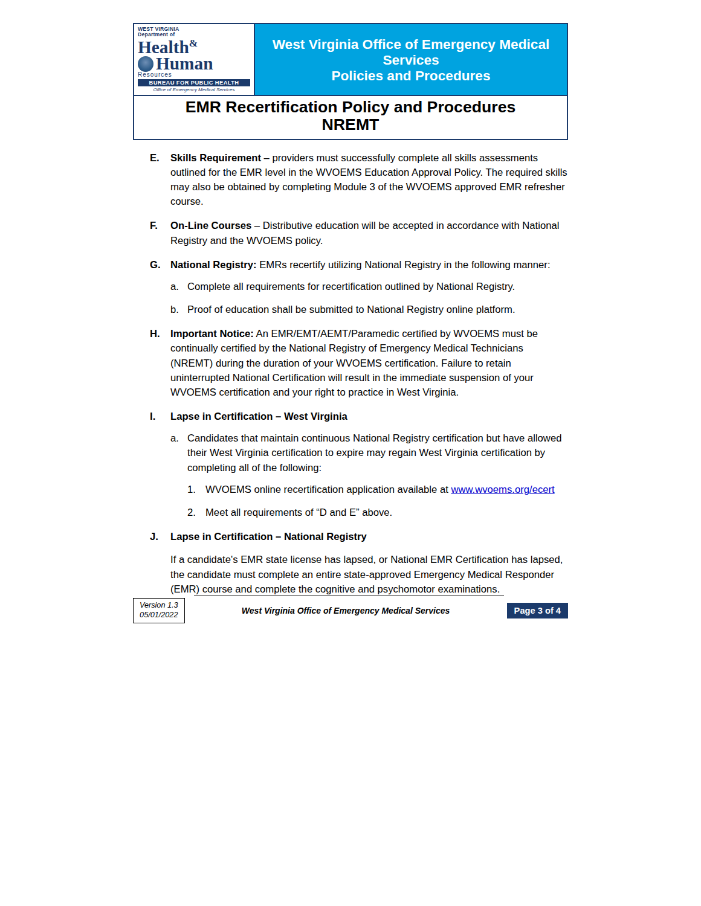WEST VIRGINIA
Department of
Health&
Human
Resources
BUREAU FOR PUBLIC HEALTH
Office of Emergency Medical Services
West Virginia Office of Emergency Medical Services
Policies and Procedures
EMR Recertification Policy and Procedures
NREMT
E.
Skills Requirement – providers must successfully complete all skills assessments outlined for the EMR level in the WVOEMS Education Approval Policy. The required skills may also be obtained by completing Module 3 of the WVOEMS approved EMR refresher course.
F.
On-Line Courses – Distributive education will be accepted in accordance with National Registry and the WVOEMS policy.
G.
National Registry: EMRs recertify utilizing National Registry in the following manner:
a. Complete all requirements for recertification outlined by National Registry.
b. Proof of education shall be submitted to National Registry online platform.
H.
Important Notice: An EMR/EMT/AEMT/Paramedic certified by WVOEMS must be continually certified by the National Registry of Emergency Medical Technicians (NREMT) during the duration of your WVOEMS certification. Failure to retain uninterrupted National Certification will result in the immediate suspension of your WVOEMS certification and your right to practice in West Virginia.
I.
Lapse in Certification – West Virginia
a. Candidates that maintain continuous National Registry certification but have allowed their West Virginia certification to expire may regain West Virginia certification by completing all of the following:
1. WVOEMS online recertification application available at www.wvoems.org/ecert
2. Meet all requirements of “D and E” above.
J.
Lapse in Certification – National Registry
If a candidate's EMR state license has lapsed, or National EMR Certification has lapsed, the candidate must complete an entire state-approved Emergency Medical Responder (EMR) course and complete the cognitive and psychomotor examinations.
Version 1.3
05/01/2022
West Virginia Office of Emergency Medical Services
Page 3 of 4